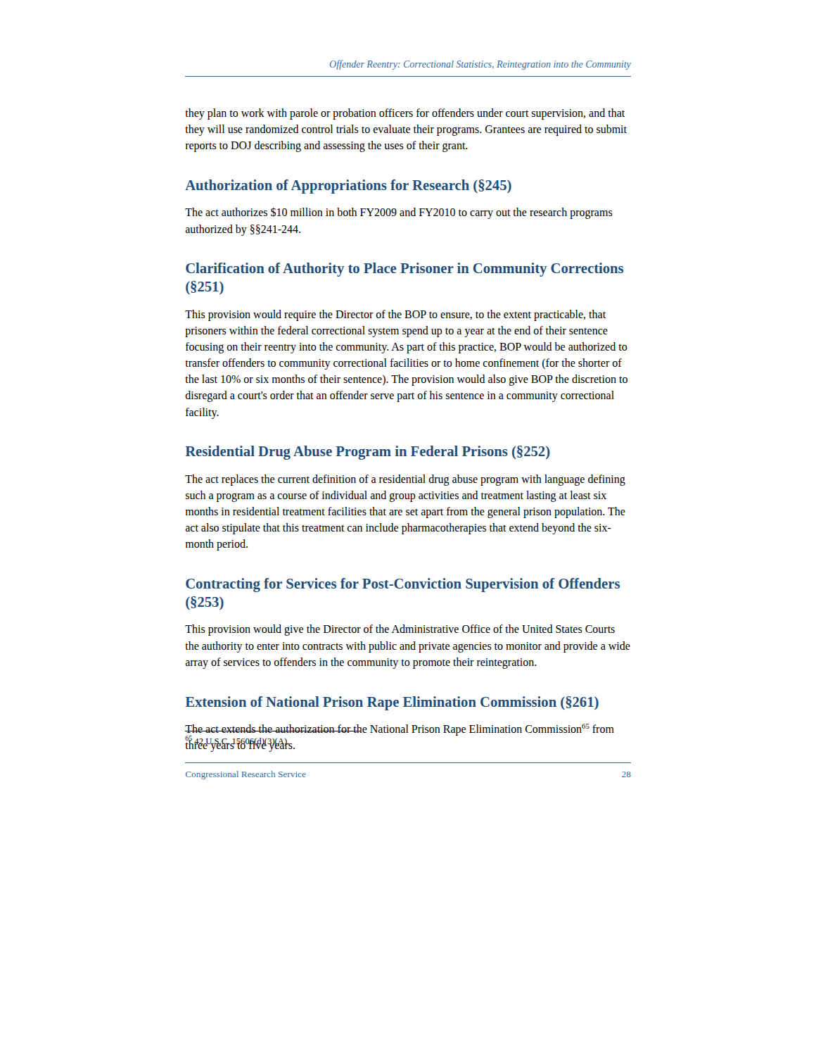Offender Reentry: Correctional Statistics, Reintegration into the Community
they plan to work with parole or probation officers for offenders under court supervision, and that they will use randomized control trials to evaluate their programs. Grantees are required to submit reports to DOJ describing and assessing the uses of their grant.
Authorization of Appropriations for Research (§245)
The act authorizes $10 million in both FY2009 and FY2010 to carry out the research programs authorized by §§241-244.
Clarification of Authority to Place Prisoner in Community Corrections (§251)
This provision would require the Director of the BOP to ensure, to the extent practicable, that prisoners within the federal correctional system spend up to a year at the end of their sentence focusing on their reentry into the community. As part of this practice, BOP would be authorized to transfer offenders to community correctional facilities or to home confinement (for the shorter of the last 10% or six months of their sentence). The provision would also give BOP the discretion to disregard a court's order that an offender serve part of his sentence in a community correctional facility.
Residential Drug Abuse Program in Federal Prisons (§252)
The act replaces the current definition of a residential drug abuse program with language defining such a program as a course of individual and group activities and treatment lasting at least six months in residential treatment facilities that are set apart from the general prison population. The act also stipulate that this treatment can include pharmacotherapies that extend beyond the six-month period.
Contracting for Services for Post-Conviction Supervision of Offenders (§253)
This provision would give the Director of the Administrative Office of the United States Courts the authority to enter into contracts with public and private agencies to monitor and provide a wide array of services to offenders in the community to promote their reintegration.
Extension of National Prison Rape Elimination Commission (§261)
The act extends the authorization for the National Prison Rape Elimination Commission65 from three years to five years.
65 42 U.S.C. 15606(d)(3)(A).
Congressional Research Service 28